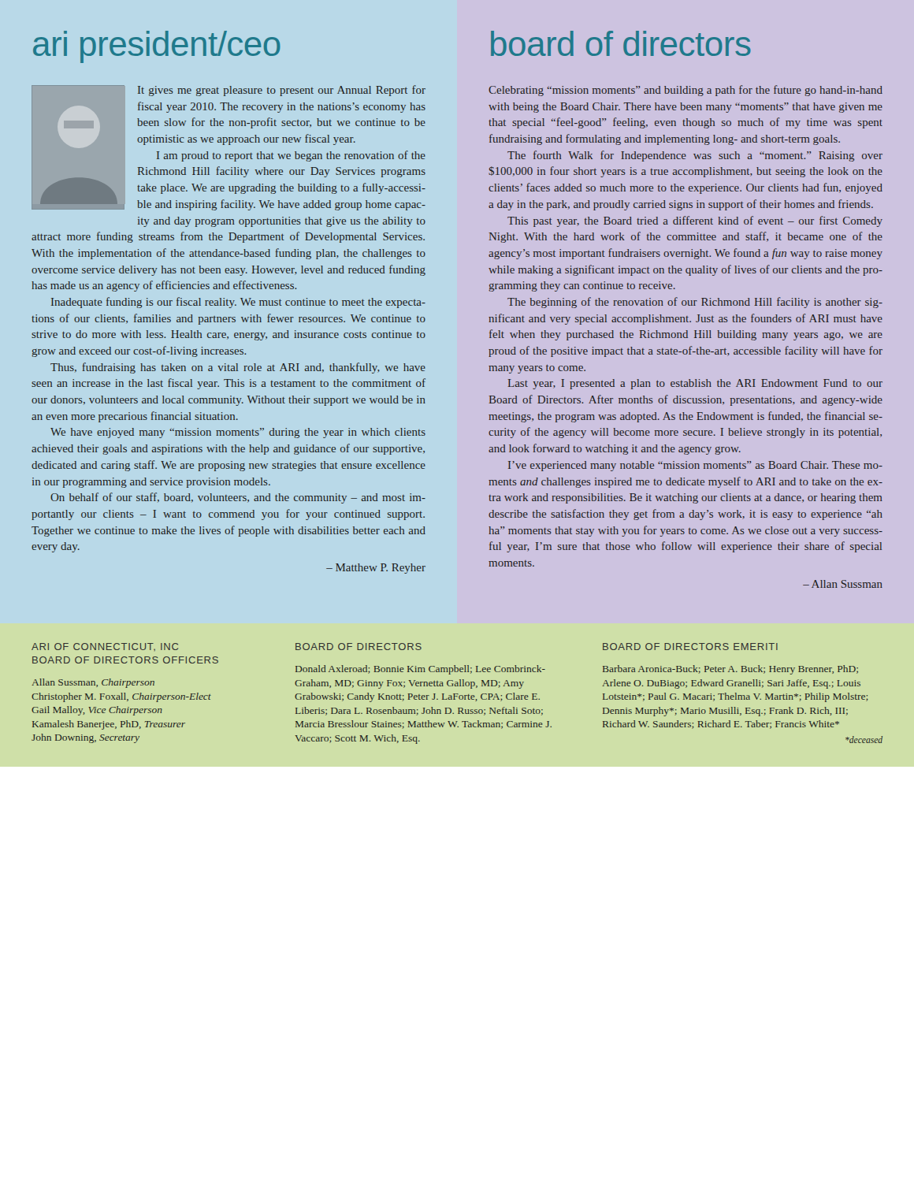ari president/ceo
It gives me great pleasure to present our Annual Report for fiscal year 2010. The recovery in the nations’s economy has been slow for the non-profit sector, but we continue to be optimistic as we approach our new fiscal year.
I am proud to report that we began the renovation of the Richmond Hill facility where our Day Services programs take place. We are upgrading the building to a fully-accessible and inspiring facility. We have added group home capacity and day program opportunities that give us the ability to attract more funding streams from the Department of Developmental Services. With the implementation of the attendance-based funding plan, the challenges to overcome service delivery has not been easy. However, level and reduced funding has made us an agency of efficiencies and effectiveness.
Inadequate funding is our fiscal reality. We must continue to meet the expectations of our clients, families and partners with fewer resources. We continue to strive to do more with less. Health care, energy, and insurance costs continue to grow and exceed our cost-of-living increases.
Thus, fundraising has taken on a vital role at ARI and, thankfully, we have seen an increase in the last fiscal year. This is a testament to the commitment of our donors, volunteers and local community. Without their support we would be in an even more precarious financial situation.
We have enjoyed many “mission moments” during the year in which clients achieved their goals and aspirations with the help and guidance of our supportive, dedicated and caring staff. We are proposing new strategies that ensure excellence in our programming and service provision models.
On behalf of our staff, board, volunteers, and the community – and most importantly our clients – I want to commend you for your continued support. Together we continue to make the lives of people with disabilities better each and every day.
– Matthew P. Reyher
board of directors
Celebrating “mission moments” and building a path for the future go hand-in-hand with being the Board Chair. There have been many “moments” that have given me that special “feel-good” feeling, even though so much of my time was spent fundraising and formulating and implementing long- and short-term goals.
The fourth Walk for Independence was such a “moment.” Raising over $100,000 in four short years is a true accomplishment, but seeing the look on the clients’ faces added so much more to the experience. Our clients had fun, enjoyed a day in the park, and proudly carried signs in support of their homes and friends.
This past year, the Board tried a different kind of event – our first Comedy Night. With the hard work of the committee and staff, it became one of the agency’s most important fundraisers overnight. We found a fun way to raise money while making a significant impact on the quality of lives of our clients and the programming they can continue to receive.
The beginning of the renovation of our Richmond Hill facility is another significant and very special accomplishment. Just as the founders of ARI must have felt when they purchased the Richmond Hill building many years ago, we are proud of the positive impact that a state-of-the-art, accessible facility will have for many years to come.
Last year, I presented a plan to establish the ARI Endowment Fund to our Board of Directors. After months of discussion, presentations, and agency-wide meetings, the program was adopted. As the Endowment is funded, the financial security of the agency will become more secure. I believe strongly in its potential, and look forward to watching it and the agency grow.
I’ve experienced many notable “mission moments” as Board Chair. These moments and challenges inspired me to dedicate myself to ARI and to take on the extra work and responsibilities. Be it watching our clients at a dance, or hearing them describe the satisfaction they get from a day’s work, it is easy to experience “ah ha” moments that stay with you for years to come. As we close out a very successful year, I’m sure that those who follow will experience their share of special moments.
– Allan Sussman
ARI of Connecticut, Inc
Board of Directors Officers
Allan Sussman, Chairperson
Christopher M. Foxall, Chairperson-Elect
Gail Malloy, Vice Chairperson
Kamalesh Banerjee, PhD, Treasurer
John Downing, Secretary
Board of Directors
Donald Axleroad; Bonnie Kim Campbell; Lee Combrinck-Graham, MD; Ginny Fox; Vernetta Gallop, MD; Amy Grabowski; Candy Knott; Peter J. LaForte, CPA; Clare E. Liberis; Dara L. Rosenbaum; John D. Russo; Neftali Soto; Marcia Bresslour Staines; Matthew W. Tackman; Carmine J. Vaccaro; Scott M. Wich, Esq.
Board of Directors Emeriti
Barbara Aronica-Buck; Peter A. Buck; Henry Brenner, PhD; Arlene O. DuBiago; Edward Granelli; Sari Jaffe, Esq.; Louis Lotstein*; Paul G. Macari; Thelma V. Martin*; Philip Molstre; Dennis Murphy*; Mario Musilli, Esq.; Frank D. Rich, III; Richard W. Saunders; Richard E. Taber; Francis White*
*deceased